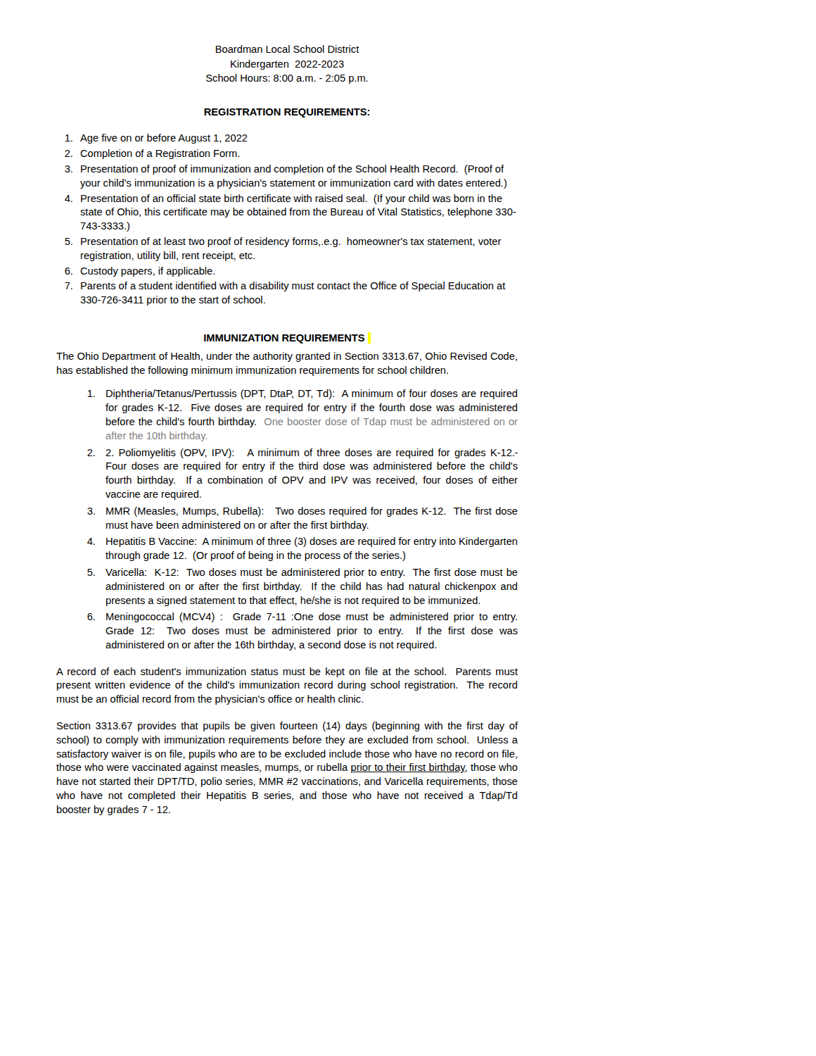Boardman Local School District
Kindergarten 2022-2023
School Hours: 8:00 a.m. - 2:05 p.m.
REGISTRATION REQUIREMENTS:
Age five on or before August 1, 2022
Completion of a Registration Form.
Presentation of proof of immunization and completion of the School Health Record. (Proof of your child's immunization is a physician's statement or immunization card with dates entered.)
Presentation of an official state birth certificate with raised seal. (If your child was born in the state of Ohio, this certificate may be obtained from the Bureau of Vital Statistics, telephone 330-743-3333.)
Presentation of at least two proof of residency forms,.e.g. homeowner's tax statement, voter registration, utility bill, rent receipt, etc.
Custody papers, if applicable.
Parents of a student identified with a disability must contact the Office of Special Education at 330-726-3411 prior to the start of school.
IMMUNIZATION REQUIREMENTS
The Ohio Department of Health, under the authority granted in Section 3313.67, Ohio Revised Code, has established the following minimum immunization requirements for school children.
Diphtheria/Tetanus/Pertussis (DPT, DtaP, DT, Td): A minimum of four doses are required for grades K-12. Five doses are required for entry if the fourth dose was administered before the child's fourth birthday. One booster dose of Tdap must be administered on or after the 10th birthday.
2. Poliomyelitis (OPV, IPV): A minimum of three doses are required for grades K-12. Four doses are required for entry if the third dose was administered before the child's fourth birthday. If a combination of OPV and IPV was received, four doses of either vaccine are required.
MMR (Measles, Mumps, Rubella): Two doses required for grades K-12. The first dose must have been administered on or after the first birthday.
Hepatitis B Vaccine: A minimum of three (3) doses are required for entry into Kindergarten through grade 12. (Or proof of being in the process of the series.)
Varicella: K-12: Two doses must be administered prior to entry. The first dose must be administered on or after the first birthday. If the child has had natural chickenpox and presents a signed statement to that effect, he/she is not required to be immunized.
Meningococcal (MCV4) : Grade 7-11 :One dose must be administered prior to entry. Grade 12: Two doses must be administered prior to entry. If the first dose was administered on or after the 16th birthday, a second dose is not required.
A record of each student's immunization status must be kept on file at the school. Parents must present written evidence of the child's immunization record during school registration. The record must be an official record from the physician's office or health clinic.
Section 3313.67 provides that pupils be given fourteen (14) days (beginning with the first day of school) to comply with immunization requirements before they are excluded from school. Unless a satisfactory waiver is on file, pupils who are to be excluded include those who have no record on file, those who were vaccinated against measles, mumps, or rubella prior to their first birthday, those who have not started their DPT/TD, polio series, MMR #2 vaccinations, and Varicella requirements, those who have not completed their Hepatitis B series, and those who have not received a Tdap/Td booster by grades 7 - 12.